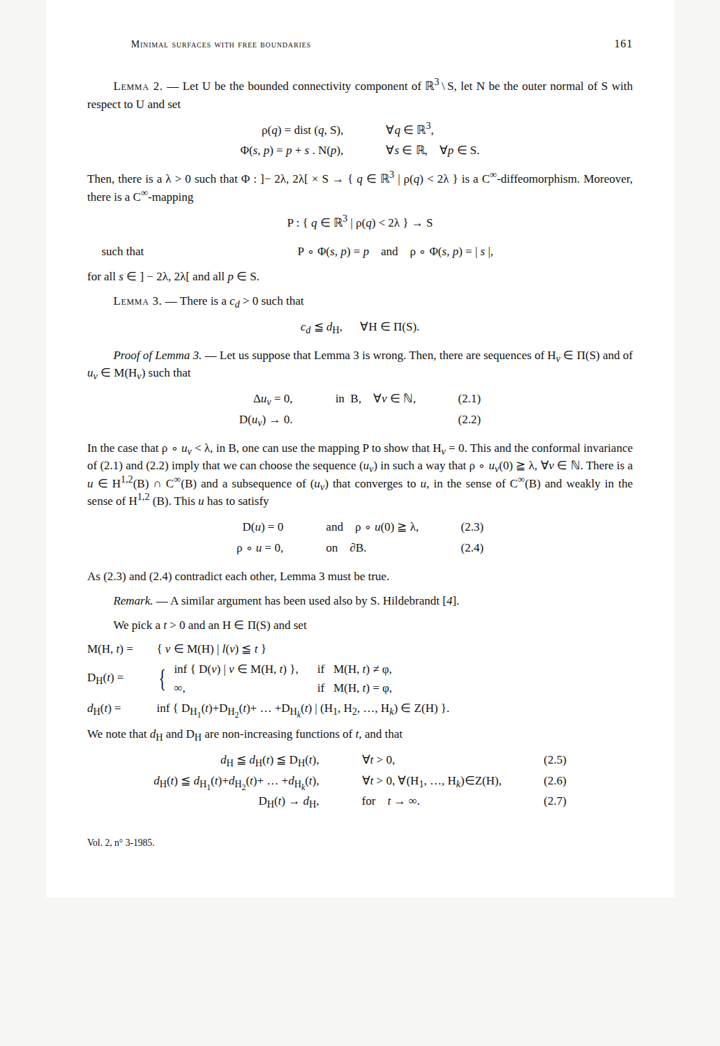Minimal surfaces with free boundaries 161
Lemma 2. — Let U be the bounded connectivity component of ℝ3 \ S, let N be the outer normal of S with respect to U and set
| ρ( q ) = dist ( q , S), | | ∀ q ∈ ℝ 3 , |
| Φ( s , p ) = p + s . N( p ), | | ∀ s ∈ ℝ, ∀ p ∈ S. |
Then, there is a λ > 0 such that Φ : ]− 2λ, 2λ[ × S → { q ∈ ℝ3 | ρ(q) < 2λ } is a C∞-diffeomorphism. Moreover, there is a C∞-mapping
P : { q ∈ ℝ3 | ρ(q) < 2λ } → S
such that P ∘ Φ(s, p) = p and ρ ∘ Φ(s, p) = | s |,
for all s ∈ ] − 2λ, 2λ[ and all p ∈ S.
Lemma 3. — There is a cd > 0 such that
cd ≦ dH, ∀H ∈ Π(S).
Proof of Lemma 3. — Let us suppose that Lemma 3 is wrong. Then, there are sequences of Hv ∈ Π(S) and of uv ∈ M(Hv) such that
| Δ u v = 0, | | in B, ∀ v ∈ ℕ, | (2.1) |
| D( u v ) → 0. | | | (2.2) |
In the case that ρ ∘ uv < λ, in B, one can use the mapping P to show that Hv = 0. This and the conformal invariance of (2.1) and (2.2) imply that we can choose the sequence (uv) in such a way that ρ ∘ uv(0) ≧ λ, ∀v ∈ ℕ. There is a u ∈ H1,2(B) ∩ C∞(B) and a subsequence of (uv) that converges to u, in the sense of C∞(B) and weakly in the sense of H1,2 (B). This u has to satisfy
| D( u ) = 0 | | and ρ ∘ u (0) ≧ λ, | (2.3) |
| ρ ∘ u = 0, | | on ∂B. | (2.4) |
As (2.3) and (2.4) contradict each other, Lemma 3 must be true.
Remark. — A similar argument has been used also by S. Hildebrandt [4].
We pick a t > 0 and an H ∈ Π(S) and set
M(H, t) = { v ∈ M(H) | l(v) ≦ t } DH(t) = { inf { D(v) | v ∈ M(H, t) }, if M(H, t) ≠ φ, ∞, if M(H, t) = φ, dH(t) = inf { DH1(t)+DH2(t)+ … +DHk(t) | (H1, H2, …, Hk) ∈ Z(H) }.
We note that dH and DH are non-increasing functions of t, and that
| d H ≦ d H ( t ) ≦ D H ( t ), | | ∀ t > 0, | (2.5) |
| d H ( t ) ≦ d H 1 ( t )+ d H 2 ( t )+ … + d H k ( t ), | | ∀ t > 0, ∀(H 1 , …, H k )∈Z(H), | (2.6) |
| D H ( t ) → d H , | | for t → ∞. | (2.7) |
Vol. 2, n° 3-1985.